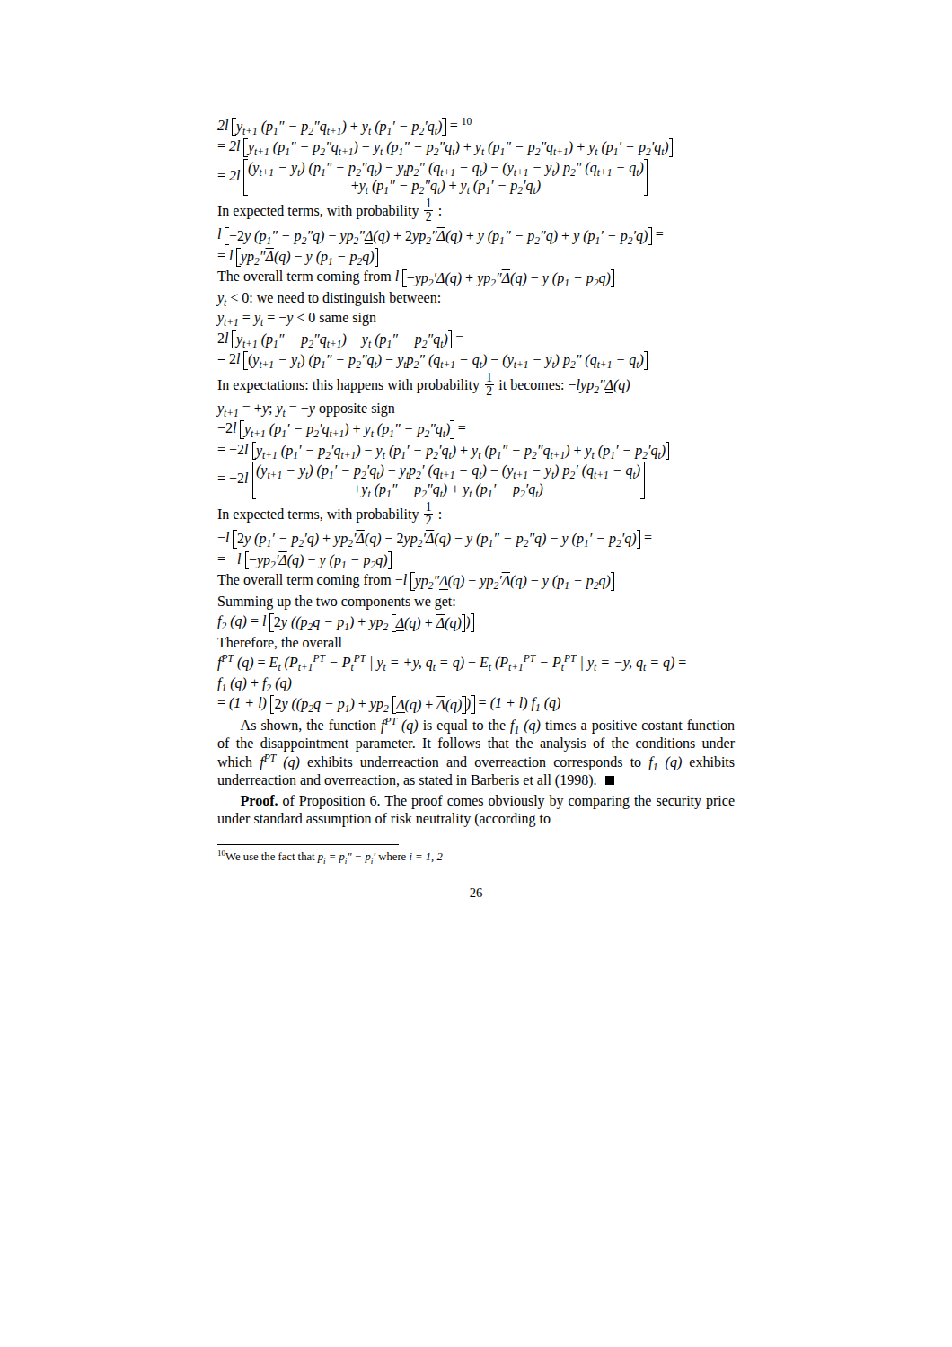2l yt+1 (p1″ − p2″qt+1) + yt (p1′ − p2′qt) = 10
= 2l yt+1 (p1″ − p2″qt+1) − yt (p1″ − p2″qt) + yt (p1″ − p2″qt+1) + yt (p1′ − p2′qt)
= 2l (yt+1 − yt) (p1″ − p2″qt) − ytp2″ (qt+1 − qt) − (yt+1 − yt) p2″ (qt+1 − qt) +yt (p1″ − p2″qt) + yt (p1′ − p2′qt)
In expected terms, with probability 12 :
l −2y (p1″ − p2″q) − yp2″Δ(q) + 2yp2″Δ(q) + y (p1″ − p2″q) + y (p1′ − p2′q) =
= l yp2″Δ(q) − y (p1 − p2q)
The overall term coming from l −yp2′Δ(q) + yp2″Δ(q) − y (p1 − p2q)
yt < 0: we need to distinguish between:
yt+1 = yt = −y < 0 same sign
2l yt+1 (p1″ − p2″qt+1) − yt (p1″ − p2″qt) =
= 2l (yt+1 − yt) (p1″ − p2″qt) − ytp2″ (qt+1 − qt) − (yt+1 − yt) p2″ (qt+1 − qt)
In expectations: this happens with probability 12 it becomes: −lyp2″Δ(q)
yt+1 = +y; yt = −y opposite sign
−2l yt+1 (p1′ − p2′qt+1) + yt (p1″ − p2″qt) =
= −2l yt+1 (p1′ − p2′qt+1) − yt (p1′ − p2′qt) + yt (p1″ − p2″qt+1) + yt (p1′ − p2′qt)
= −2l (yt+1 − yt) (p1′ − p2′qt) − ytp2′ (qt+1 − qt) − (yt+1 − yt) p2′ (qt+1 − qt) +yt (p1″ − p2″qt) + yt (p1′ − p2′qt)
In expected terms, with probability 12 :
−l 2y (p1′ − p2′q) + yp2′Δ(q) − 2yp2′Δ(q) − y (p1″ − p2″q) − y (p1′ − p2′q) =
= −l −yp2′Δ(q) − y (p1 − p2q)
The overall term coming from −l yp2″Δ(q) − yp2′Δ(q) − y (p1 − p2q)
Summing up the two components we get:
f2 (q) = l 2y ((p2q − p1) + yp2 Δ(q) + Δ(q))
Therefore, the overall
fPT (q) = Et (Pt+1PT − PtPT | yt = +y, qt = q) − Et (Pt+1PT − PtPT | yt = −y, qt = q) =
f1 (q) + f2 (q)
= (1 + l) 2y ((p2q − p1) + yp2 Δ(q) + Δ(q)) = (1 + l) f1 (q)
As shown, the function fPT (q) is equal to the f1 (q) times a positive costant function of the disappointment parameter. It follows that the analysis of the conditions under which fPT (q) exhibits underreaction and overreaction corresponds to f1 (q) exhibits underreaction and overreaction, as stated in Barberis et all (1998).
Proof. of Proposition 6. The proof comes obviously by comparing the security price under standard assumption of risk neutrality (according to
10We use the fact that pi = pi″ − pi′ where i = 1, 2
26